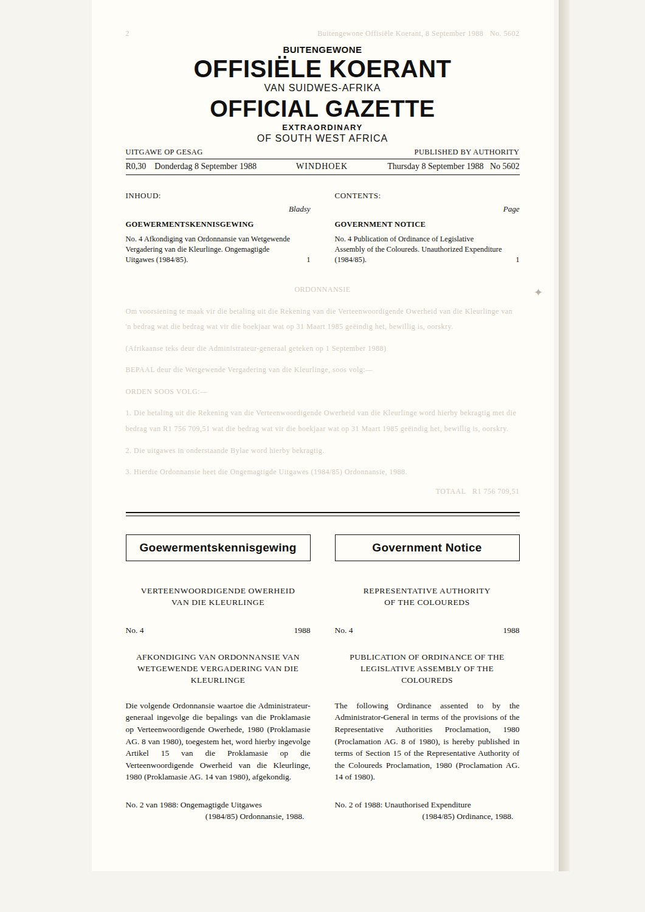✦
2 Buitengewone Offisiële Koerant, 8 September 1988 No. 5602
BUITENGEWONE
OFFISIËLE KOERANT
VAN SUIDWES-AFRIKA
OFFICIAL GAZETTE
EXTRAORDINARY
OF SOUTH WEST AFRICA
UITGAWE OP GESAG PUBLISHED BY AUTHORITY
R0,30 Donderdag 8 September 1988 WINDHOEK Thursday 8 September 1988 No 5602
INHOUD:
Bladsy
GOEWERMENTSKENNISGEWING
No. 4 Afkondiging van Ordonnansie van Wetgewende Vergadering van die Kleurlinge. Ongemagtigde Uitgawes (1984/85).
1
CONTENTS:
Page
GOVERNMENT NOTICE
No. 4 Publication of Ordinance of Legislative Assembly of the Coloureds. Unauthorized Expenditure (1984/85).
1
ORDONNANSIE
Om voorsiening te maak vir die betaling uit die Rekening van die Verteenwoordigende Owerheid van die Kleurlinge van 'n bedrag wat die bedrag wat vir die boekjaar wat op 31 Maart 1985 geëindig het, bewillig is, oorskry.
(Afrikaanse teks deur die Administrateur-generaal geteken op 1 September 1988)
BEPAAL deur die Wetgewende Vergadering van die Kleurlinge, soos volg:—
ORDEN SOOS VOLG:—
1. Die betaling uit die Rekening van die Verteenwoordigende Owerheid van die Kleurlinge word hierby bekragtig met die bedrag van R1 756 709,51 wat die bedrag wat vir die boekjaar wat op 31 Maart 1985 geëindig het, bewillig is, oorskry.
2. Die uitgawes in onderstaande Bylae word hierby bekragtig.
3. Hierdie Ordonnansie heet die Ongemagtigde Uitgawes (1984/85) Ordonnansie, 1988.
TOTAAL R1 756 709,51
Goewermentskennisgewing
Government Notice
VERTEENWOORDIGENDE OWERHEID
VAN DIE KLEURLINGE
No. 4 1988
AFKONDIGING VAN ORDONNANSIE VAN
WETGEWENDE VERGADERING VAN DIE
KLEURLINGE
Die volgende Ordonnansie waartoe die Administrateur-generaal ingevolge die bepalings van die Proklamasie op Verteenwoordigende Owerhede, 1980 (Proklamasie AG. 8 van 1980), toegestem het, word hierby ingevolge Artikel 15 van die Proklamasie op die Verteenwoordigende Owerheid van die Kleurlinge, 1980 (Proklamasie AG. 14 van 1980), afgekondig.
No. 2 van 1988: Ongemagtigde Uitgawes (1984/85) Ordonnansie, 1988.
REPRESENTATIVE AUTHORITY
OF THE COLOUREDS
No. 4 1988
PUBLICATION OF ORDINANCE OF THE
LEGISLATIVE ASSEMBLY OF THE
COLOUREDS
The following Ordinance assented to by the Administrator-General in terms of the provisions of the Representative Authorities Proclamation, 1980 (Proclamation AG. 8 of 1980), is hereby published in terms of Section 15 of the Representative Authority of the Coloureds Proclamation, 1980 (Proclamation AG. 14 of 1980).
No. 2 of 1988: Unauthorised Expenditure (1984/85) Ordinance, 1988.